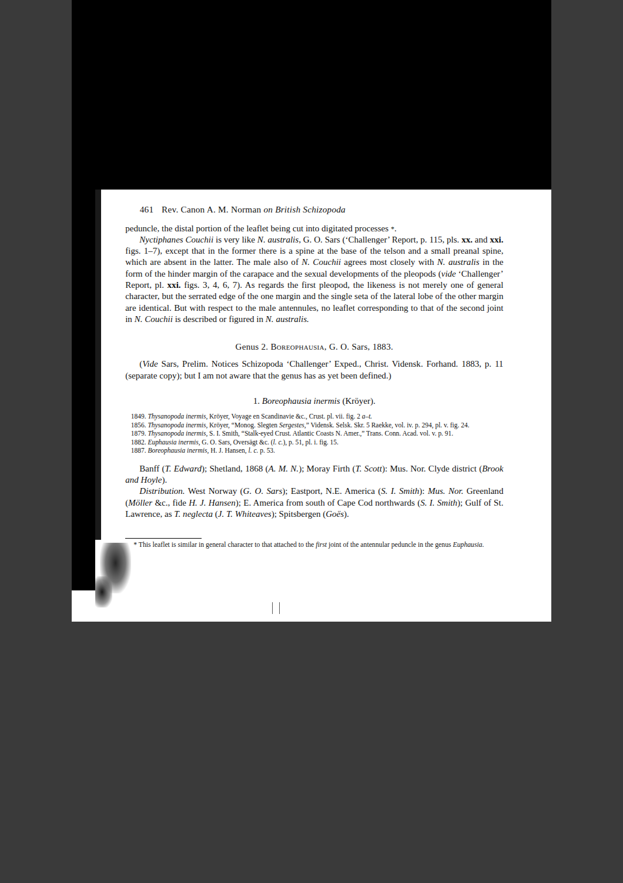461 Rev. Canon A. M. Norman on British Schizopoda
peduncle, the distal portion of the leaflet being cut into digitated processes *.
Nyctiphanes Couchii is very like N. australis, G. O. Sars (‘Challenger’ Report, p. 115, pls. xx. and xxi. figs. 1–7), except that in the former there is a spine at the base of the telson and a small preanal spine, which are absent in the latter. The male also of N. Couchii agrees most closely with N. australis in the form of the hinder margin of the carapace and the sexual developments of the pleopods (vide ‘Challenger’ Report, pl. xxi. figs. 3, 4, 6, 7). As regards the first pleopod, the likeness is not merely one of general character, but the serrated edge of the one margin and the single seta of the lateral lobe of the other margin are identical. But with respect to the male antennules, no leaflet corresponding to that of the second joint in N. Couchii is described or figured in N. australis.
Genus 2. Boreophausia, G. O. Sars, 1883.
(Vide Sars, Prelim. Notices Schizopoda ‘Challenger’ Exped., Christ. Vidensk. Forhand. 1883, p. 11 (separate copy); but I am not aware that the genus has as yet been defined.)
1. Boreophausia inermis (Kröyer).
1849. Thysanopoda inermis, Kröyer, Voyage en Scandinavie &c., Crust. pl. vii. fig. 2 a–t.
1856. Thysanopoda inermis, Kröyer, “Monog. Slegten Sergestes,” Vidensk. Selsk. Skr. 5 Raekke, vol. iv. p. 294, pl. v. fig. 24.
1879. Thysanopoda inermis, S. I. Smith, “Stalk-eyed Crust. Atlantic Coasts N. Amer.,” Trans. Conn. Acad. vol. v. p. 91.
1882. Euphausia inermis, G. O. Sars, Oversägt &c. (l. c.), p. 51, pl. i. fig. 15.
1887. Boreophausia inermis, H. J. Hansen, l. c. p. 53.
Banff (T. Edward); Shetland, 1868 (A. M. N.); Moray Firth (T. Scott): Mus. Nor. Clyde district (Brook and Hoyle).
Distribution. West Norway (G. O. Sars); Eastport, N.E. America (S. I. Smith): Mus. Nor. Greenland (Möller &c., fide H. J. Hansen); E. America from south of Cape Cod northwards (S. I. Smith); Gulf of St. Lawrence, as T. neglecta (J. T. Whiteaves); Spitsbergen (Goës).
* This leaflet is similar in general character to that attached to the first joint of the antennular peduncle in the genus Euphausia.